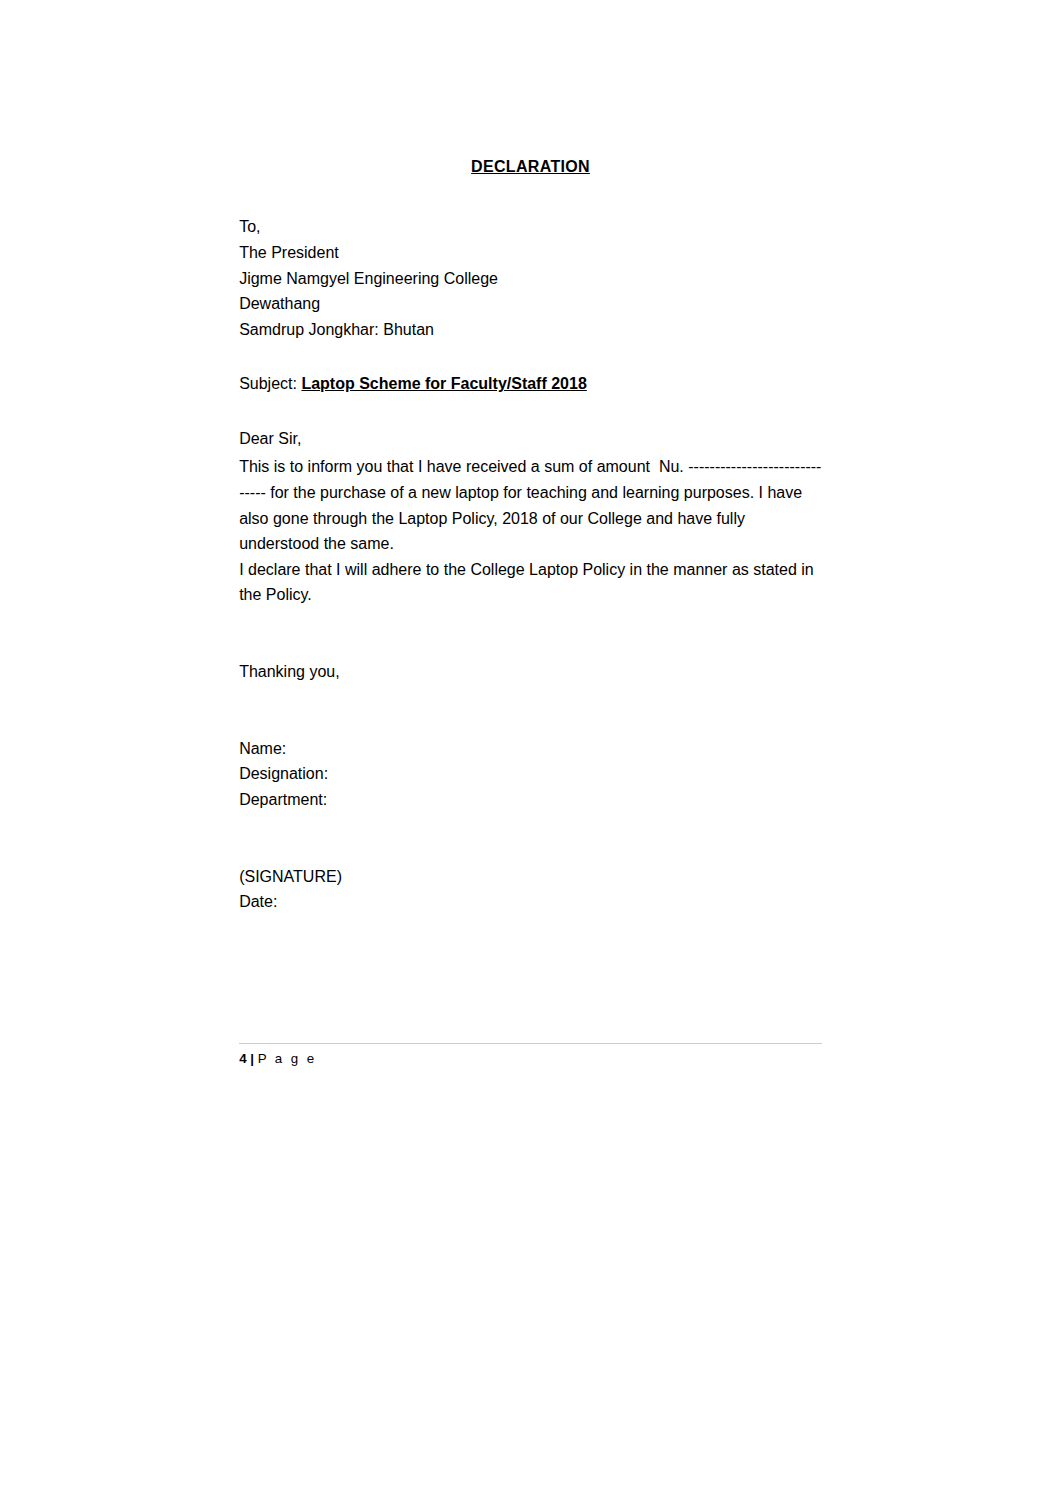DECLARATION
To,
The President
Jigme Namgyel Engineering College
Dewathang
Samdrup Jongkhar: Bhutan
Subject: Laptop Scheme for Faculty/Staff 2018
Dear Sir,
This is to inform you that I have received a sum of amount Nu. ------------------------------ for the purchase of a new laptop for teaching and learning purposes. I have also gone through the Laptop Policy, 2018 of our College and have fully understood the same.
I declare that I will adhere to the College Laptop Policy in the manner as stated in the Policy.
Thanking you,
Name:
Designation:
Department:
(SIGNATURE)
Date:
4 | P a g e